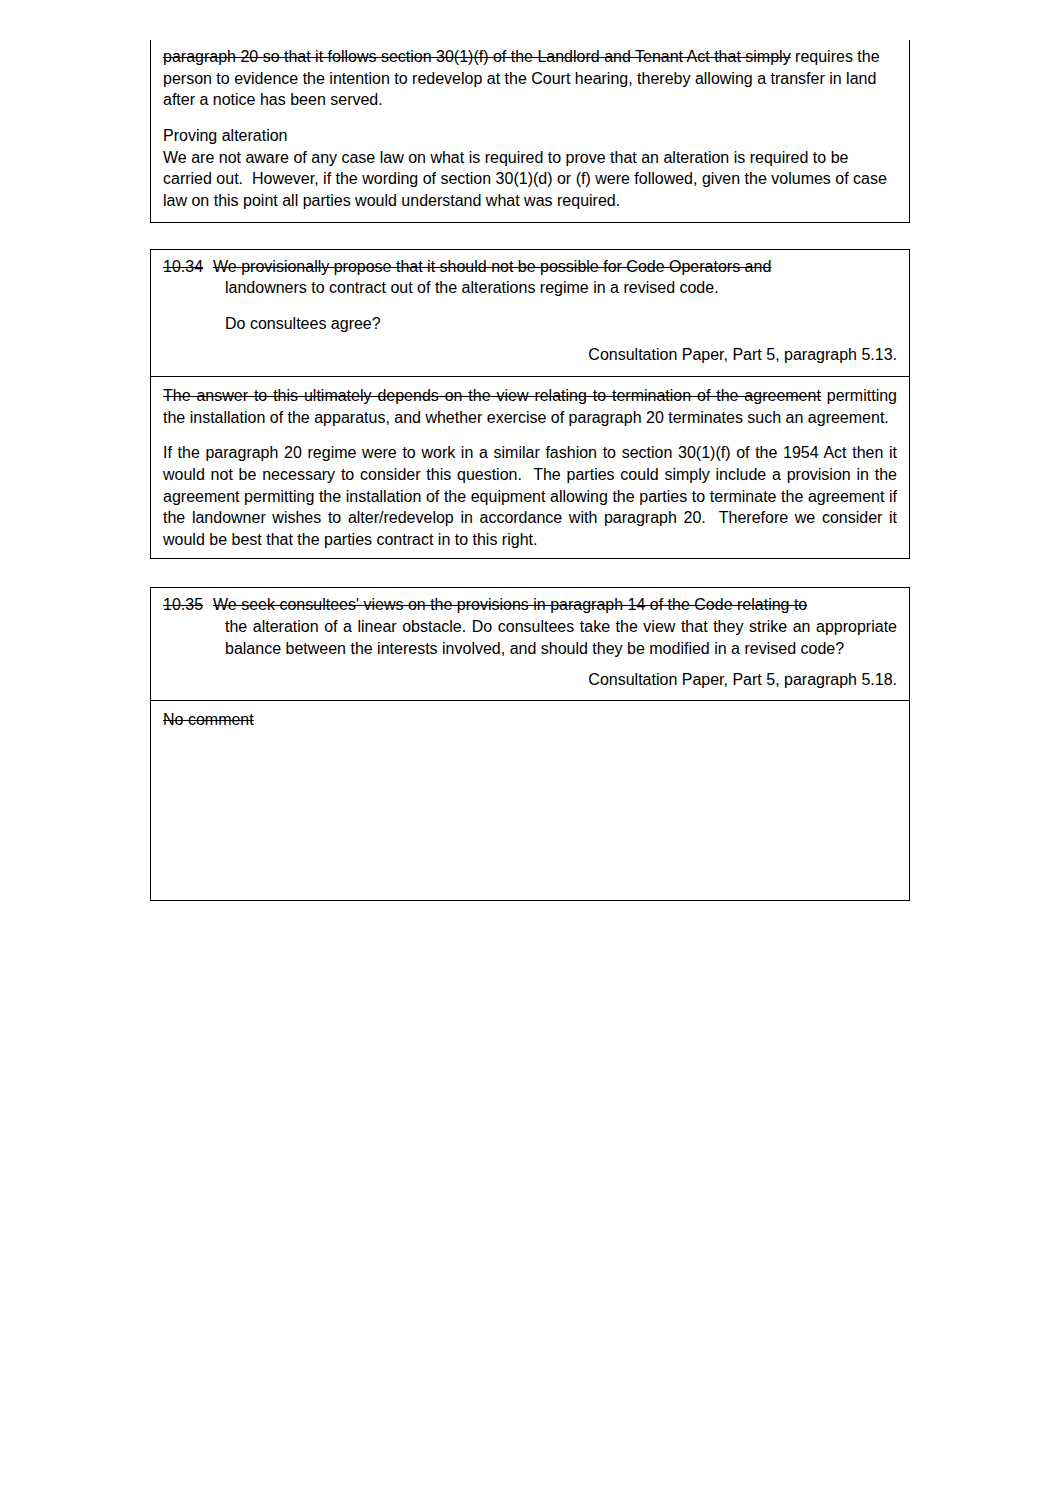paragraph 20 so that it follows section 30(1)(f) of the Landlord and Tenant Act that simply requires the person to evidence the intention to redevelop at the Court hearing, thereby allowing a transfer in land after a notice has been served.
Proving alteration
We are not aware of any case law on what is required to prove that an alteration is required to be carried out. However, if the wording of section 30(1)(d) or (f) were followed, given the volumes of case law on this point all parties would understand what was required.
10.34
We provisionally propose that it should not be possible for Code Operators and
landowners to contract out of the alterations regime in a revised code.
Do consultees agree?
Consultation Paper, Part 5, paragraph 5.13.
The answer to this ultimately depends on the view relating to termination of the agreement permitting the installation of the apparatus, and whether exercise of paragraph 20 terminates such an agreement.
If the paragraph 20 regime were to work in a similar fashion to section 30(1)(f) of the 1954 Act then it would not be necessary to consider this question. The parties could simply include a provision in the agreement permitting the installation of the equipment allowing the parties to terminate the agreement if the landowner wishes to alter/redevelop in accordance with paragraph 20. Therefore we consider it would be best that the parties contract in to this right.
10.35
We seek consultees' views on the provisions in paragraph 14 of the Code relating to
the alteration of a linear obstacle. Do consultees take the view that they strike an appropriate balance between the interests involved, and should they be modified in a revised code?
Consultation Paper, Part 5, paragraph 5.18.
No comment